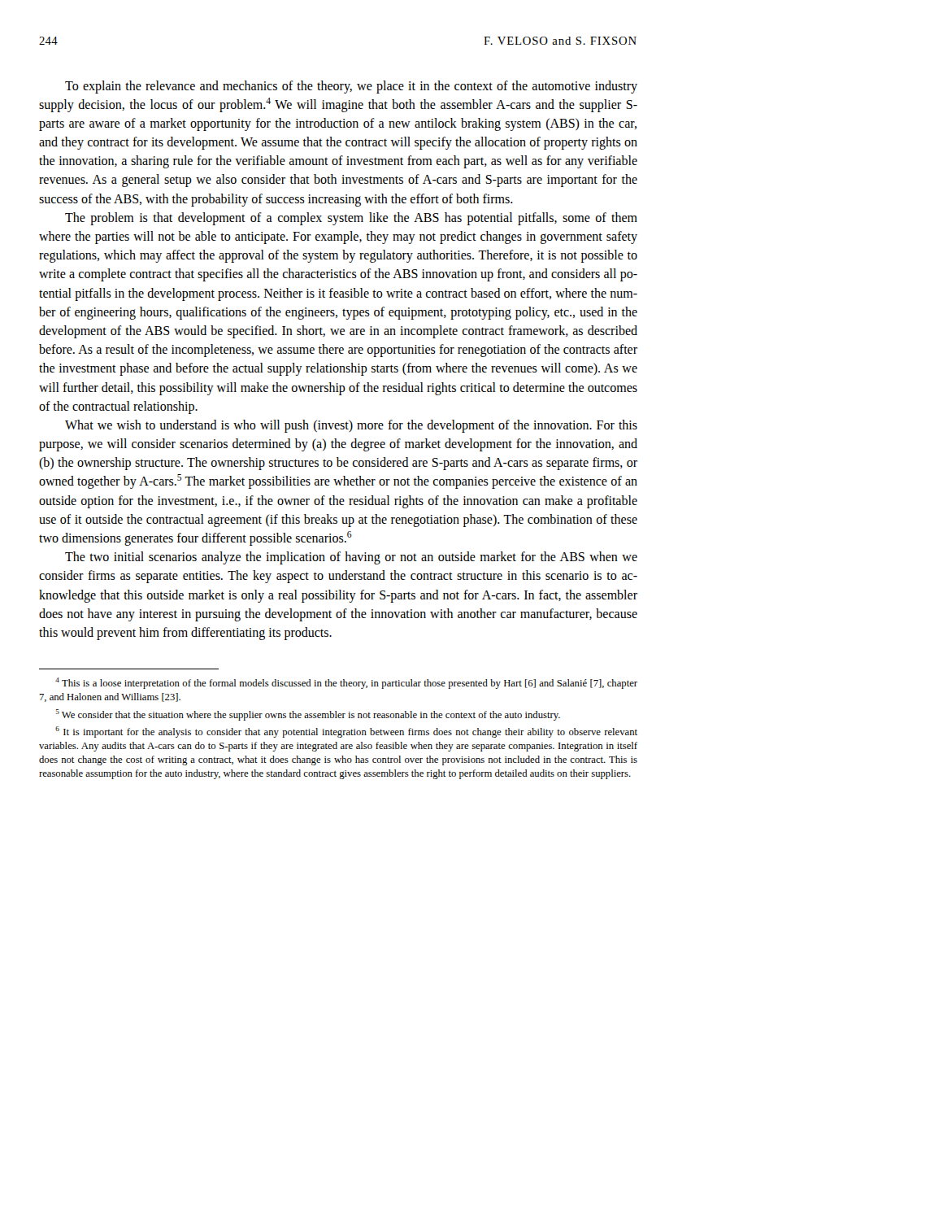244 F. VELOSO and S. FIXSON
To explain the relevance and mechanics of the theory, we place it in the context of the automotive industry supply decision, the locus of our problem.4 We will imagine that both the assembler A-cars and the supplier S-parts are aware of a market opportunity for the introduction of a new antilock braking system (ABS) in the car, and they contract for its development. We assume that the contract will specify the allocation of property rights on the innovation, a sharing rule for the verifiable amount of investment from each part, as well as for any verifiable revenues. As a general setup we also consider that both investments of A-cars and S-parts are important for the success of the ABS, with the probability of success increasing with the effort of both firms.
The problem is that development of a complex system like the ABS has potential pitfalls, some of them where the parties will not be able to anticipate. For example, they may not predict changes in government safety regulations, which may affect the approval of the system by regulatory authorities. Therefore, it is not possible to write a complete contract that specifies all the characteristics of the ABS innovation up front, and considers all potential pitfalls in the development process. Neither is it feasible to write a contract based on effort, where the number of engineering hours, qualifications of the engineers, types of equipment, prototyping policy, etc., used in the development of the ABS would be specified. In short, we are in an incomplete contract framework, as described before. As a result of the incompleteness, we assume there are opportunities for renegotiation of the contracts after the investment phase and before the actual supply relationship starts (from where the revenues will come). As we will further detail, this possibility will make the ownership of the residual rights critical to determine the outcomes of the contractual relationship.
What we wish to understand is who will push (invest) more for the development of the innovation. For this purpose, we will consider scenarios determined by (a) the degree of market development for the innovation, and (b) the ownership structure. The ownership structures to be considered are S-parts and A-cars as separate firms, or owned together by A-cars.5 The market possibilities are whether or not the companies perceive the existence of an outside option for the investment, i.e., if the owner of the residual rights of the innovation can make a profitable use of it outside the contractual agreement (if this breaks up at the renegotiation phase). The combination of these two dimensions generates four different possible scenarios.6
The two initial scenarios analyze the implication of having or not an outside market for the ABS when we consider firms as separate entities. The key aspect to understand the contract structure in this scenario is to acknowledge that this outside market is only a real possibility for S-parts and not for A-cars. In fact, the assembler does not have any interest in pursuing the development of the innovation with another car manufacturer, because this would prevent him from differentiating its products.
4 This is a loose interpretation of the formal models discussed in the theory, in particular those presented by Hart [6] and Salanié [7], chapter 7, and Halonen and Williams [23].
5 We consider that the situation where the supplier owns the assembler is not reasonable in the context of the auto industry.
6 It is important for the analysis to consider that any potential integration between firms does not change their ability to observe relevant variables. Any audits that A-cars can do to S-parts if they are integrated are also feasible when they are separate companies. Integration in itself does not change the cost of writing a contract, what it does change is who has control over the provisions not included in the contract. This is reasonable assumption for the auto industry, where the standard contract gives assemblers the right to perform detailed audits on their suppliers.